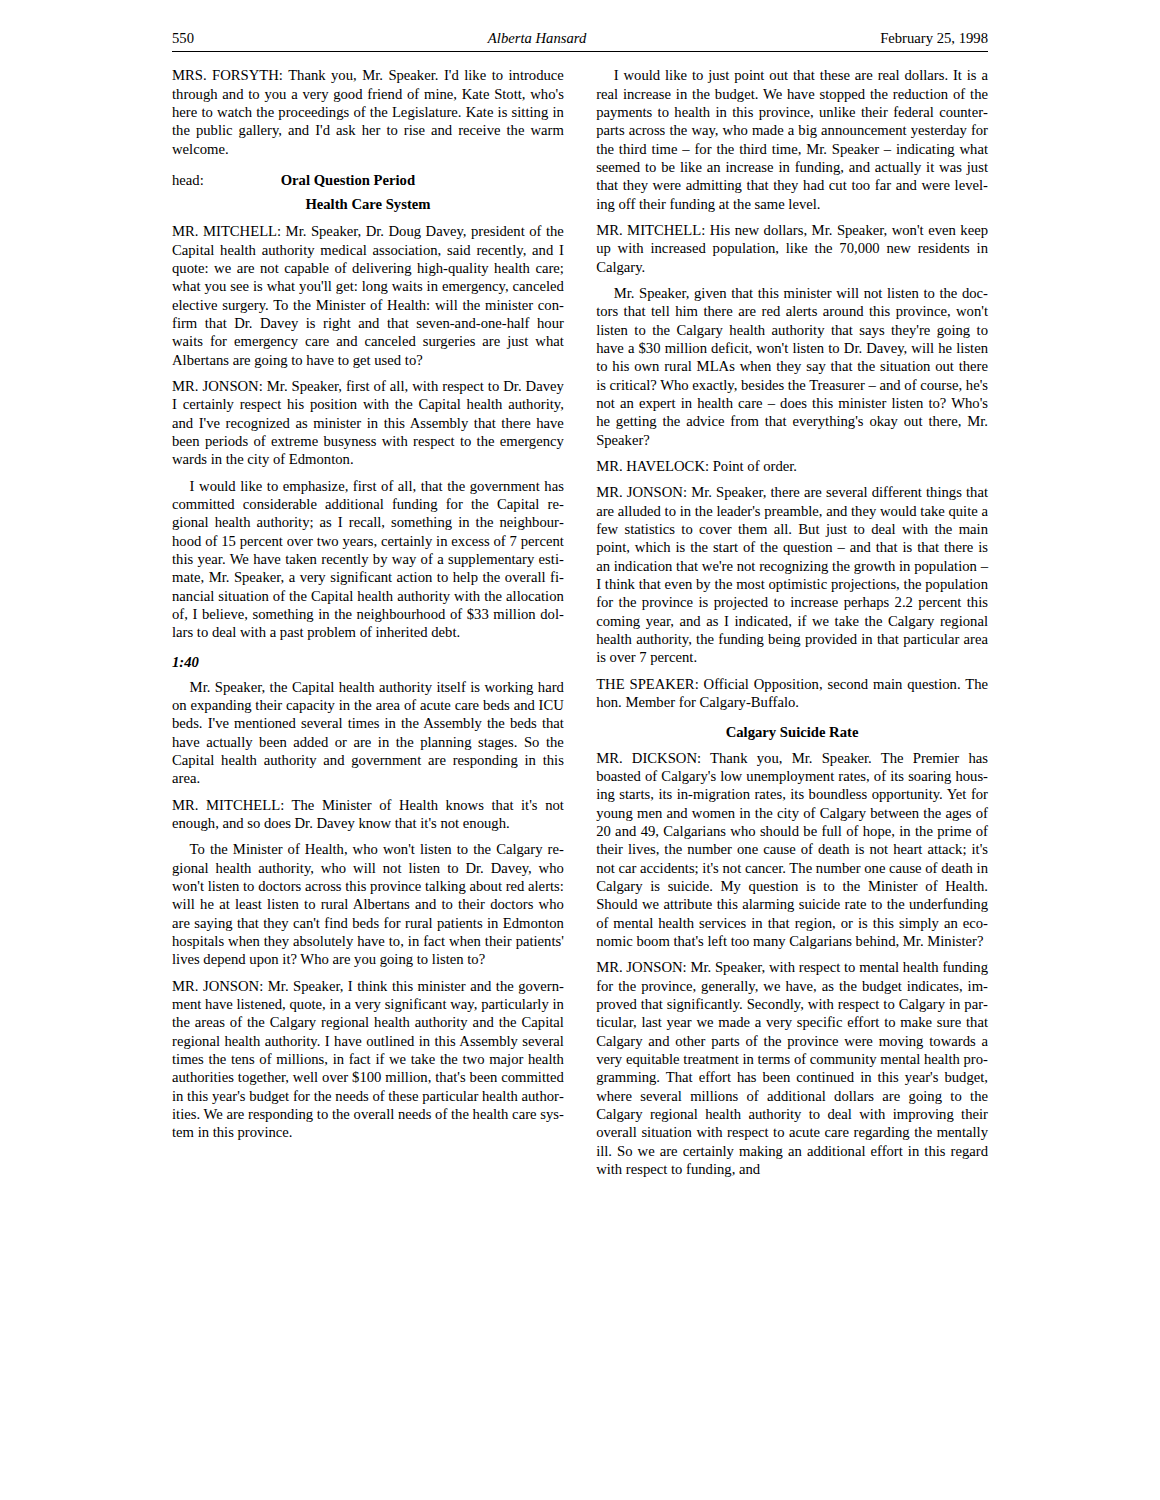550 Alberta Hansard February 25, 1998
MRS. FORSYTH: Thank you, Mr. Speaker. I'd like to introduce through and to you a very good friend of mine, Kate Stott, who's here to watch the proceedings of the Legislature. Kate is sitting in the public gallery, and I'd ask her to rise and receive the warm welcome.
head: Oral Question Period
Health Care System
MR. MITCHELL: Mr. Speaker, Dr. Doug Davey, president of the Capital health authority medical association, said recently, and I quote: we are not capable of delivering high-quality health care; what you see is what you'll get: long waits in emergency, canceled elective surgery. To the Minister of Health: will the minister confirm that Dr. Davey is right and that seven-and-one-half hour waits for emergency care and canceled surgeries are just what Albertans are going to have to get used to?
MR. JONSON: Mr. Speaker, first of all, with respect to Dr. Davey I certainly respect his position with the Capital health authority, and I've recognized as minister in this Assembly that there have been periods of extreme busyness with respect to the emergency wards in the city of Edmonton.
I would like to emphasize, first of all, that the government has committed considerable additional funding for the Capital regional health authority; as I recall, something in the neighbourhood of 15 percent over two years, certainly in excess of 7 percent this year. We have taken recently by way of a supplementary estimate, Mr. Speaker, a very significant action to help the overall financial situation of the Capital health authority with the allocation of, I believe, something in the neighbourhood of $33 million dollars to deal with a past problem of inherited debt.
1:40
Mr. Speaker, the Capital health authority itself is working hard on expanding their capacity in the area of acute care beds and ICU beds. I've mentioned several times in the Assembly the beds that have actually been added or are in the planning stages. So the Capital health authority and government are responding in this area.
MR. MITCHELL: The Minister of Health knows that it's not enough, and so does Dr. Davey know that it's not enough.
To the Minister of Health, who won't listen to the Calgary regional health authority, who will not listen to Dr. Davey, who won't listen to doctors across this province talking about red alerts: will he at least listen to rural Albertans and to their doctors who are saying that they can't find beds for rural patients in Edmonton hospitals when they absolutely have to, in fact when their patients' lives depend upon it? Who are you going to listen to?
MR. JONSON: Mr. Speaker, I think this minister and the government have listened, quote, in a very significant way, particularly in the areas of the Calgary regional health authority and the Capital regional health authority. I have outlined in this Assembly several times the tens of millions, in fact if we take the two major health authorities together, well over $100 million, that's been committed in this year's budget for the needs of these particular health authorities. We are responding to the overall needs of the health care system in this province.
I would like to just point out that these are real dollars. It is a real increase in the budget. We have stopped the reduction of the payments to health in this province, unlike their federal counterparts across the way, who made a big announcement yesterday for the third time – for the third time, Mr. Speaker – indicating what seemed to be like an increase in funding, and actually it was just that they were admitting that they had cut too far and were leveling off their funding at the same level.
MR. MITCHELL: His new dollars, Mr. Speaker, won't even keep up with increased population, like the 70,000 new residents in Calgary.
Mr. Speaker, given that this minister will not listen to the doctors that tell him there are red alerts around this province, won't listen to the Calgary health authority that says they're going to have a $30 million deficit, won't listen to Dr. Davey, will he listen to his own rural MLAs when they say that the situation out there is critical? Who exactly, besides the Treasurer – and of course, he's not an expert in health care – does this minister listen to? Who's he getting the advice from that everything's okay out there, Mr. Speaker?
MR. HAVELOCK: Point of order.
MR. JONSON: Mr. Speaker, there are several different things that are alluded to in the leader's preamble, and they would take quite a few statistics to cover them all. But just to deal with the main point, which is the start of the question – and that is that there is an indication that we're not recognizing the growth in population – I think that even by the most optimistic projections, the population for the province is projected to increase perhaps 2.2 percent this coming year, and as I indicated, if we take the Calgary regional health authority, the funding being provided in that particular area is over 7 percent.
THE SPEAKER: Official Opposition, second main question. The hon. Member for Calgary-Buffalo.
Calgary Suicide Rate
MR. DICKSON: Thank you, Mr. Speaker. The Premier has boasted of Calgary's low unemployment rates, of its soaring housing starts, its in-migration rates, its boundless opportunity. Yet for young men and women in the city of Calgary between the ages of 20 and 49, Calgarians who should be full of hope, in the prime of their lives, the number one cause of death is not heart attack; it's not car accidents; it's not cancer. The number one cause of death in Calgary is suicide. My question is to the Minister of Health. Should we attribute this alarming suicide rate to the underfunding of mental health services in that region, or is this simply an economic boom that's left too many Calgarians behind, Mr. Minister?
MR. JONSON: Mr. Speaker, with respect to mental health funding for the province, generally, we have, as the budget indicates, improved that significantly. Secondly, with respect to Calgary in particular, last year we made a very specific effort to make sure that Calgary and other parts of the province were moving towards a very equitable treatment in terms of community mental health programming. That effort has been continued in this year's budget, where several millions of additional dollars are going to the Calgary regional health authority to deal with improving their overall situation with respect to acute care regarding the mentally ill. So we are certainly making an additional effort in this regard with respect to funding, and